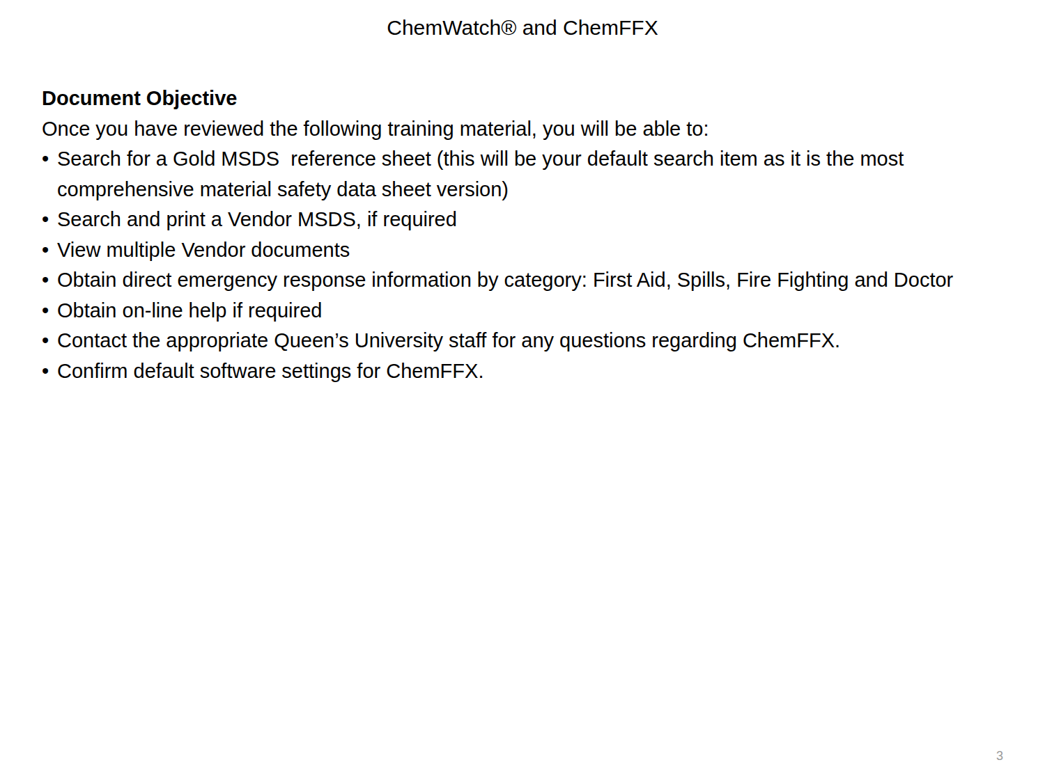ChemWatch® and ChemFFX
Document Objective
Once you have reviewed the following training material, you will be able to:
Search for a Gold MSDS reference sheet (this will be your default search item as it is the most comprehensive material safety data sheet version)
Search and print a Vendor MSDS, if required
View multiple Vendor documents
Obtain direct emergency response information by category: First Aid, Spills, Fire Fighting and Doctor
Obtain on-line help if required
Contact the appropriate Queen’s University staff for any questions regarding ChemFFX.
Confirm default software settings for ChemFFX.
3